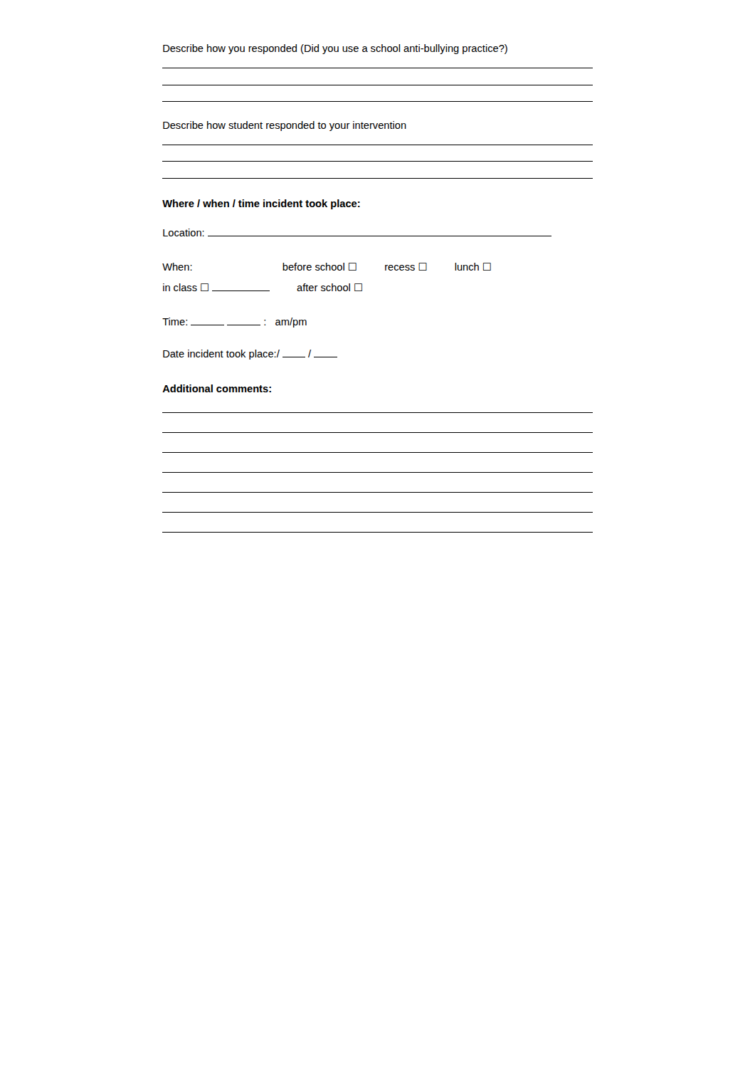Describe how you responded (Did you use a school anti-bullying practice?)
Describe how student responded to your intervention
Where / when / time incident took place:
Location:
When: before school ☐recess ☐lunch ☐in class ☐ after school ☐
Time: : am/pm
Date incident took place:/ /
Additional comments: